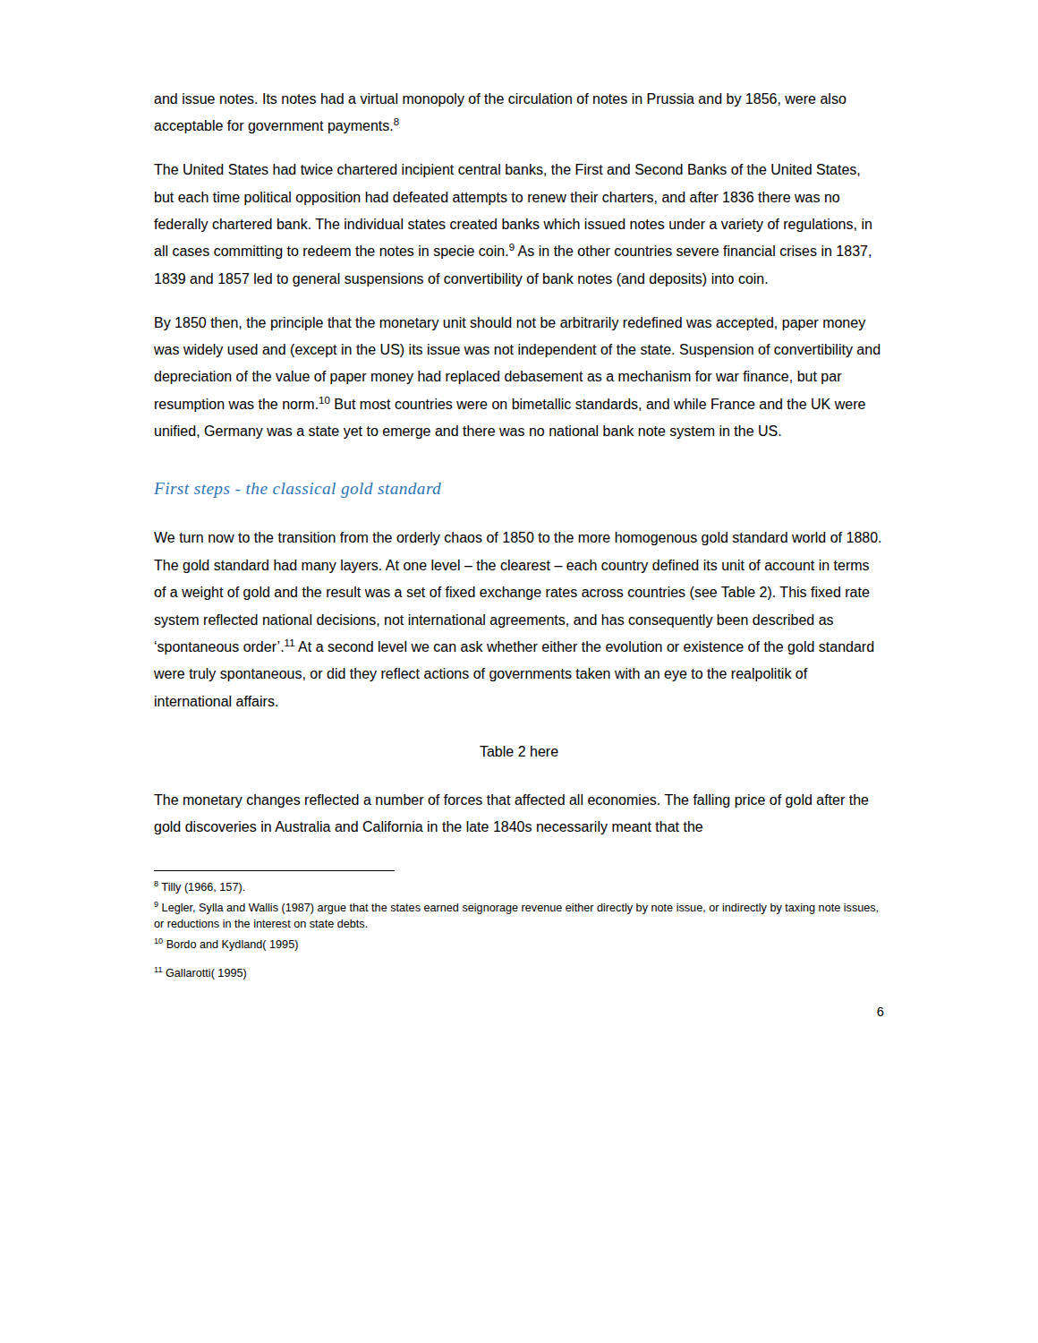and issue notes. Its notes had a virtual monopoly of the circulation of notes in Prussia and by 1856, were also acceptable for government payments.8
The United States had twice chartered incipient central banks, the First and Second Banks of the United States, but each time political opposition had defeated attempts to renew their charters, and after 1836 there was no federally chartered bank. The individual states created banks which issued notes under a variety of regulations, in all cases committing to redeem the notes in specie coin.9 As in the other countries severe financial crises in 1837, 1839 and 1857 led to general suspensions of convertibility of bank notes (and deposits) into coin.
By 1850 then, the principle that the monetary unit should not be arbitrarily redefined was accepted, paper money was widely used and (except in the US) its issue was not independent of the state. Suspension of convertibility and depreciation of the value of paper money had replaced debasement as a mechanism for war finance, but par resumption was the norm.10 But most countries were on bimetallic standards, and while France and the UK were unified, Germany was a state yet to emerge and there was no national bank note system in the US.
First steps - the classical gold standard
We turn now to the transition from the orderly chaos of 1850 to the more homogenous gold standard world of 1880. The gold standard had many layers. At one level – the clearest – each country defined its unit of account in terms of a weight of gold and the result was a set of fixed exchange rates across countries (see Table 2). This fixed rate system reflected national decisions, not international agreements, and has consequently been described as ‘spontaneous order’.11 At a second level we can ask whether either the evolution or existence of the gold standard were truly spontaneous, or did they reflect actions of governments taken with an eye to the realpolitik of international affairs.
Table 2 here
The monetary changes reflected a number of forces that affected all economies. The falling price of gold after the gold discoveries in Australia and California in the late 1840s necessarily meant that the
8 Tilly (1966, 157).
9 Legler, Sylla and Wallis (1987) argue that the states earned seignorage revenue either directly by note issue, or indirectly by taxing note issues, or reductions in the interest on state debts.
10 Bordo and Kydland( 1995)
11 Gallarotti( 1995)
6